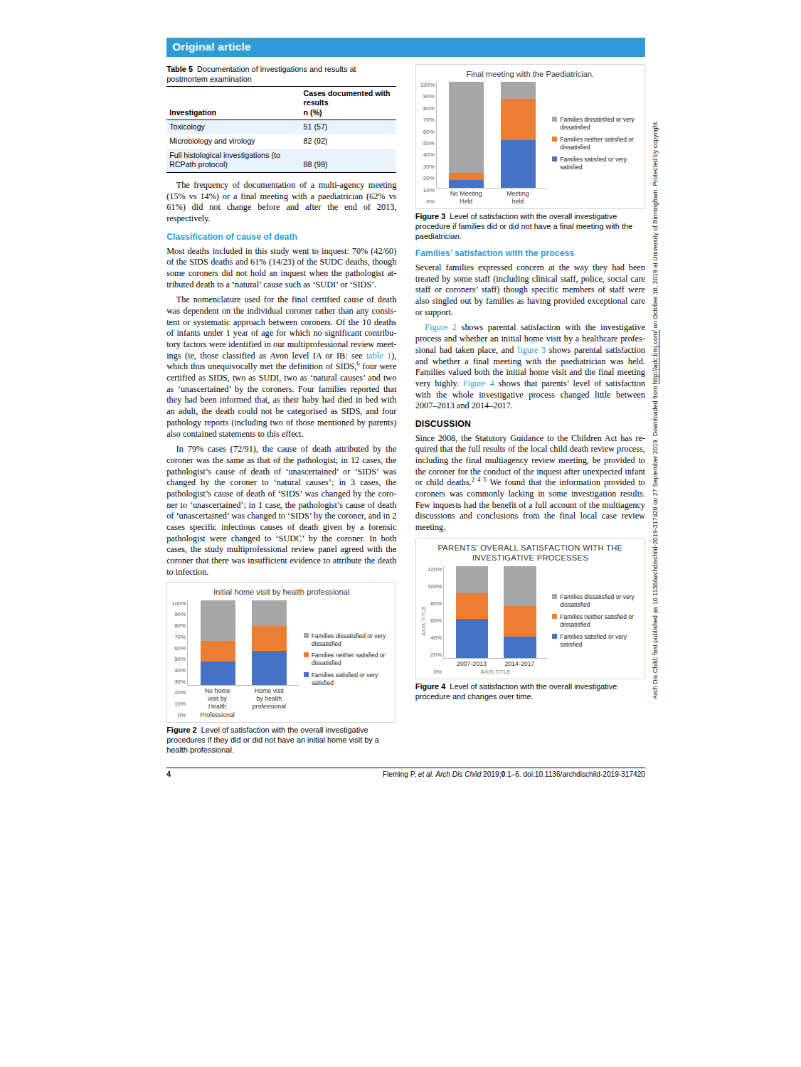Arch Dis Child: first published as 10.1136/archdischild-2019-317420 on 27 September 2019. Downloaded from http://adc.bmj.com/ on October 10, 2019 at University of Birmingham. Protected by copyright.
Original article
Table 5 Documentation of investigations and results at postmortem examination
| Investigation | Cases documented with results n (%) |
| --- | --- |
| Toxicology | 51 (57) |
| Microbiology and virology | 82 (92) |
| Full histological investigations (to RCPath protocol) | 88 (99) |
The frequency of documentation of a multi-agency meeting (15% vs 14%) or a final meeting with a paediatrician (62% vs 61%) did not change before and after the end of 2013, respectively.
Classification of cause of death
Most deaths included in this study went to inquest: 70% (42/60) of the SIDS deaths and 61% (14/23) of the SUDC deaths, though some coroners did not hold an inquest when the pathologist attributed death to a ‘natural’ cause such as ‘SUDI’ or ‘SIDS’.
The nomenclature used for the final certified cause of death was dependent on the individual coroner rather than any consistent or systematic approach between coroners. Of the 10 deaths of infants under 1 year of age for which no significant contributory factors were identified in our multiprofessional review meetings (ie, those classified as Avon level IA or IB: see table 1), which thus unequivocally met the definition of SIDS,6 four were certified as SIDS, two as SUDI, two as ‘natural causes’ and two as ‘unascertained’ by the coroners. Four families reported that they had been informed that, as their baby had died in bed with an adult, the death could not be categorised as SIDS, and four pathology reports (including two of those mentioned by parents) also contained statements to this effect.
In 79% cases (72/91), the cause of death attributed by the coroner was the same as that of the pathologist; in 12 cases, the pathologist’s cause of death of ‘unascertained’ or ‘SIDS’ was changed by the coroner to ‘natural causes’; in 3 cases, the pathologist’s cause of death of ‘SIDS’ was changed by the coroner to ‘unascertained’; in 1 case, the pathologist’s cause of death of ‘unascertained’ was changed to ‘SIDS’ by the coroner, and in 2 cases specific infectious causes of death given by a forensic pathologist were changed to ‘SUDC’ by the coroner. In both cases, the study multiprofessional review panel agreed with the coroner that there was insufficient evidence to attribute the death to infection.
Initial home visit by health professional
100% 90% 80% 70% 60% 50% 40% 30% 20% 10% 0%
No home visit by Health Professional Home visit by health professional
Families dissatisfied or very dissatisfied
Families neither satisfied or dissatisfied
Families satisfied or very satisfied
Figure 2 Level of satisfaction with the overall investigative procedures if they did or did not have an initial home visit by a health professional.
Final meeting with the Paediatrician.
100% 90% 80% 70% 60% 50% 40% 30% 20% 10% 0%
No Meeting Held Meeting held
Families dissatisfied or very dissatisfied
Families neither satisfied or dissatisfied
Families satisfied or very satisfied
Figure 3 Level of satisfaction with the overall investigative procedure if families did or did not have a final meeting with the paediatrician.
Families’ satisfaction with the process
Several families expressed concern at the way they had been treated by some staff (including clinical staff, police, social care staff or coroners’ staff) though specific members of staff were also singled out by families as having provided exceptional care or support.
Figure 2 shows parental satisfaction with the investigative process and whether an initial home visit by a healthcare professional had taken place, and figure 3 shows parental satisfaction and whether a final meeting with the paediatrician was held. Families valued both the initial home visit and the final meeting very highly. Figure 4 shows that parents’ level of satisfaction with the whole investigative process changed little between 2007–2013 and 2014–2017.
Discussion
Since 2008, the Statutory Guidance to the Children Act has required that the full results of the local child death review process, including the final multiagency review meeting, be provided to the coroner for the conduct of the inquest after unexpected infant or child deaths.2 4 5 We found that the information provided to coroners was commonly lacking in some investigation results. Few inquests had the benefit of a full account of the multiagency discussions and conclusions from the final local case review meeting.
Parents' overall satisfaction with the investigative processes
AXIS TITLE
120% 100% 80% 60% 40% 20% 0%
2007-2013 2014-2017
AXIS TITLE
Families dissatisfied or very dissatisfied
Families neither satisfied or dissatisfied
Families satisfied or very satisfied
Figure 4 Level of satisfaction with the overall investigative procedure and changes over time.
4 Fleming P, et al. Arch Dis Child 2019;0:1–6. doi:10.1136/archdischild-2019-317420